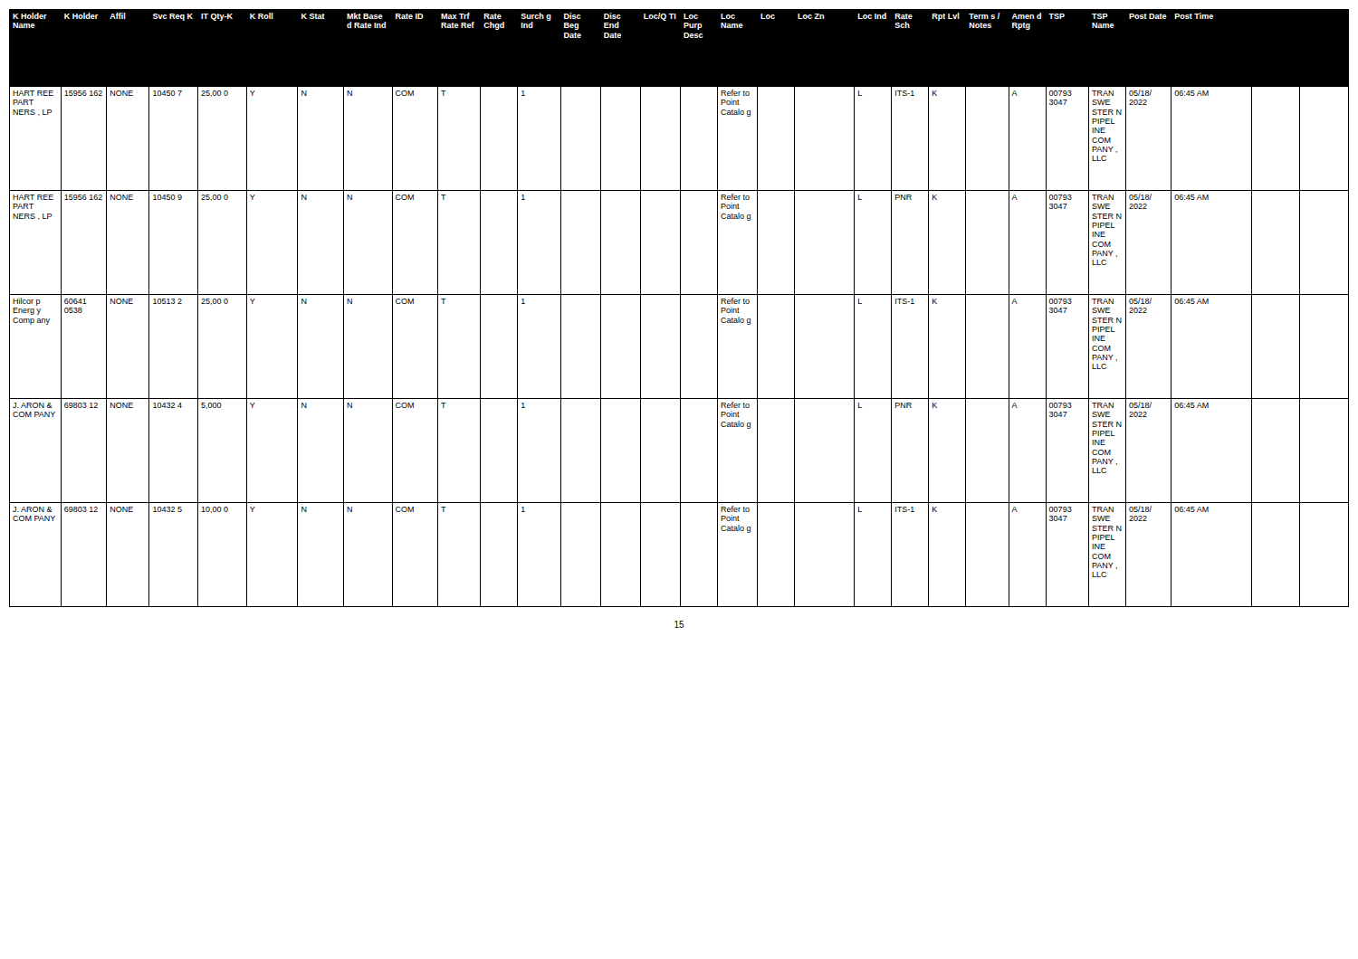| K Holder Name | K Holder | Affil | Svc Req K | IT Qty-K | K Roll | K Stat | Mkt Base d Rate Ind | Rate ID | Max Trf Rate Ref | Rate Chgd | Surch g Ind | Disc Beg Date | Disc End Date | Loc/Q TI | Loc Purp Desc | Loc Name | Loc | Loc Zn | Loc Ind | Rate Sch | Rpt Lvl | Term s / Notes | Amen d Rptg | TSP | TSP Name | Post Date | Post Time | | |
| --- | --- | --- | --- | --- | --- | --- | --- | --- | --- | --- | --- | --- | --- | --- | --- | --- | --- | --- | --- | --- | --- | --- | --- | --- | --- | --- | --- | --- | --- |
| HART REE PART NERS , LP | 15956 162 | NONE | 10450 7 | 25,00 0 | Y | N | N | COM | T | | 1 | | | | | Refer to Point Catalo g | | | L | ITS-1 | K | | A | 00793 3047 | TRAN SWE STER N PIPEL INE COM PANY , LLC | 05/18/ 2022 | 06:45 AM | | |
| HART REE PART NERS , LP | 15956 162 | NONE | 10450 9 | 25,00 0 | Y | N | N | COM | T | | 1 | | | | | Refer to Point Catalo g | | | L | PNR | K | | A | 00793 3047 | TRAN SWE STER N PIPEL INE COM PANY , LLC | 05/18/ 2022 | 06:45 AM | | |
| Hilcor p Energ y Comp any | 60641 0538 | NONE | 10513 2 | 25,00 0 | Y | N | N | COM | T | | 1 | | | | | Refer to Point Catalo g | | | L | ITS-1 | K | | A | 00793 3047 | TRAN SWE STER N PIPEL INE COM PANY , LLC | 05/18/ 2022 | 06:45 AM | | |
| J. ARON & COM PANY | 69803 12 | NONE | 10432 4 | 5,000 | Y | N | N | COM | T | | 1 | | | | | Refer to Point Catalo g | | | L | PNR | K | | A | 00793 3047 | TRAN SWE STER N PIPEL INE COM PANY , LLC | 05/18/ 2022 | 06:45 AM | | |
| J. ARON & COM PANY | 69803 12 | NONE | 10432 5 | 10,00 0 | Y | N | N | COM | T | | 1 | | | | | Refer to Point Catalo g | | | L | ITS-1 | K | | A | 00793 3047 | TRAN SWE STER N PIPEL INE COM PANY , LLC | 05/18/ 2022 | 06:45 AM | | |
15